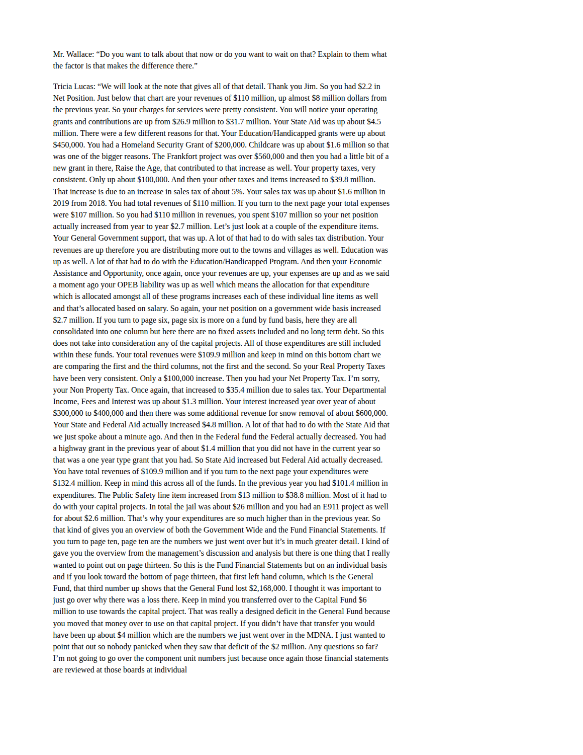Mr. Wallace: “Do you want to talk about that now or do you want to wait on that? Explain to them what the factor is that makes the difference there.”
Tricia Lucas: “We will look at the note that gives all of that detail. Thank you Jim. So you had $2.2 in Net Position. Just below that chart are your revenues of $110 million, up almost $8 million dollars from the previous year. So your charges for services were pretty consistent. You will notice your operating grants and contributions are up from $26.9 million to $31.7 million. Your State Aid was up about $4.5 million. There were a few different reasons for that. Your Education/Handicapped grants were up about $450,000. You had a Homeland Security Grant of $200,000. Childcare was up about $1.6 million so that was one of the bigger reasons. The Frankfort project was over $560,000 and then you had a little bit of a new grant in there, Raise the Age, that contributed to that increase as well. Your property taxes, very consistent. Only up about $100,000. And then your other taxes and items increased to $39.8 million. That increase is due to an increase in sales tax of about 5%. Your sales tax was up about $1.6 million in 2019 from 2018. You had total revenues of $110 million. If you turn to the next page your total expenses were $107 million. So you had $110 million in revenues, you spent $107 million so your net position actually increased from year to year $2.7 million. Let’s just look at a couple of the expenditure items. Your General Government support, that was up. A lot of that had to do with sales tax distribution. Your revenues are up therefore you are distributing more out to the towns and villages as well. Education was up as well. A lot of that had to do with the Education/Handicapped Program. And then your Economic Assistance and Opportunity, once again, once your revenues are up, your expenses are up and as we said a moment ago your OPEB liability was up as well which means the allocation for that expenditure which is allocated amongst all of these programs increases each of these individual line items as well and that’s allocated based on salary. So again, your net position on a government wide basis increased $2.7 million. If you turn to page six, page six is more on a fund by fund basis, here they are all consolidated into one column but here there are no fixed assets included and no long term debt. So this does not take into consideration any of the capital projects. All of those expenditures are still included within these funds. Your total revenues were $109.9 million and keep in mind on this bottom chart we are comparing the first and the third columns, not the first and the second. So your Real Property Taxes have been very consistent. Only a $100,000 increase. Then you had your Net Property Tax. I’m sorry, your Non Property Tax. Once again, that increased to $35.4 million due to sales tax. Your Departmental Income, Fees and Interest was up about $1.3 million. Your interest increased year over year of about $300,000 to $400,000 and then there was some additional revenue for snow removal of about $600,000. Your State and Federal Aid actually increased $4.8 million. A lot of that had to do with the State Aid that we just spoke about a minute ago. And then in the Federal fund the Federal actually decreased. You had a highway grant in the previous year of about $1.4 million that you did not have in the current year so that was a one year type grant that you had. So State Aid increased but Federal Aid actually decreased. You have total revenues of $109.9 million and if you turn to the next page your expenditures were $132.4 million. Keep in mind this across all of the funds. In the previous year you had $101.4 million in expenditures. The Public Safety line item increased from $13 million to $38.8 million. Most of it had to do with your capital projects. In total the jail was about $26 million and you had an E911 project as well for about $2.6 million. That’s why your expenditures are so much higher than in the previous year. So that kind of gives you an overview of both the Government Wide and the Fund Financial Statements. If you turn to page ten, page ten are the numbers we just went over but it’s in much greater detail. I kind of gave you the overview from the management’s discussion and analysis but there is one thing that I really wanted to point out on page thirteen. So this is the Fund Financial Statements but on an individual basis and if you look toward the bottom of page thirteen, that first left hand column, which is the General Fund, that third number up shows that the General Fund lost $2,168,000. I thought it was important to just go over why there was a loss there. Keep in mind you transferred over to the Capital Fund $6 million to use towards the capital project. That was really a designed deficit in the General Fund because you moved that money over to use on that capital project. If you didn’t have that transfer you would have been up about $4 million which are the numbers we just went over in the MDNA. I just wanted to point that out so nobody panicked when they saw that deficit of the $2 million. Any questions so far? I’m not going to go over the component unit numbers just because once again those financial statements are reviewed at those boards at individual